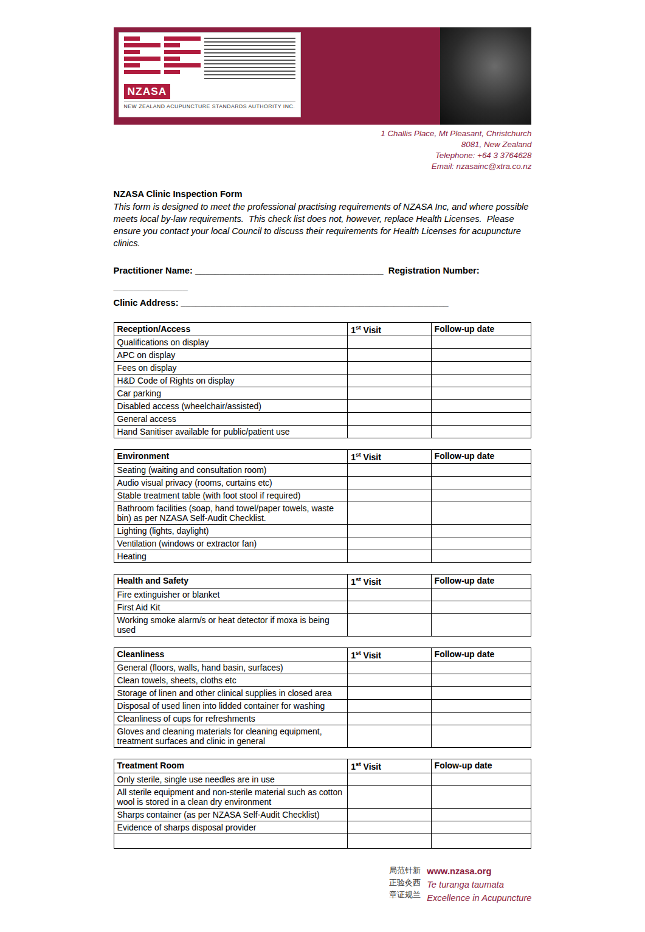NZASA
NEW ZEALAND ACUPUNCTURE STANDARDS AUTHORITY INC.
NZASA
New Zealand
Acupuncture Standards
Authority Inc.
1 Challis Place, Mt Pleasant, Christchurch
8081, New Zealand
Telephone: +64 3 3764628
Email: nzasainc@xtra.co.nz
NZASA Clinic Inspection Form
This form is designed to meet the professional practising requirements of NZASA Inc, and where possible meets local by-law requirements. This check list does not, however, replace Health Licenses. Please ensure you contact your local Council to discuss their requirements for Health Licenses for acupuncture clinics.
Practitioner Name: ______________________________________ Registration Number: _______________
Clinic Address: ______________________________________________________
| Reception/Access | 1 st Visit | Follow-up date |
| --- | --- | --- |
| Qualifications on display | | |
| APC on display | | |
| Fees on display | | |
| H&D Code of Rights on display | | |
| Car parking | | |
| Disabled access (wheelchair/assisted) | | |
| General access | | |
| Hand Sanitiser available for public/patient use | | |
| Environment | 1 st Visit | Follow-up date |
| --- | --- | --- |
| Seating (waiting and consultation room) | | |
| Audio visual privacy (rooms, curtains etc) | | |
| Stable treatment table (with foot stool if required) | | |
| Bathroom facilities (soap, hand towel/paper towels, waste bin) as per NZASA Self-Audit Checklist. | | |
| Lighting (lights, daylight) | | |
| Ventilation (windows or extractor fan) | | |
| Heating | | |
| Health and Safety | 1 st Visit | Follow-up date |
| --- | --- | --- |
| Fire extinguisher or blanket | | |
| First Aid Kit | | |
| Working smoke alarm/s or heat detector if moxa is being used | | |
| Cleanliness | 1 st Visit | Follow-up date |
| --- | --- | --- |
| General (floors, walls, hand basin, surfaces) | | |
| Clean towels, sheets, cloths etc | | |
| Storage of linen and other clinical supplies in closed area | | |
| Disposal of used linen into lidded container for washing | | |
| Cleanliness of cups for refreshments | | |
| Gloves and cleaning materials for cleaning equipment, treatment surfaces and clinic in general | | |
| Treatment Room | 1 st Visit | Folow-up date |
| --- | --- | --- |
| Only sterile, single use needles are in use | | |
| All sterile equipment and non-sterile material such as cotton wool is stored in a clean dry environment | | |
| Sharps container (as per NZASA Self-Audit Checklist) | | |
| Evidence of sharps disposal provider | | |
局范针新
正验灸西
章证规兰
www.nzasa.org
Te turanga taumata
Excellence in Acupuncture